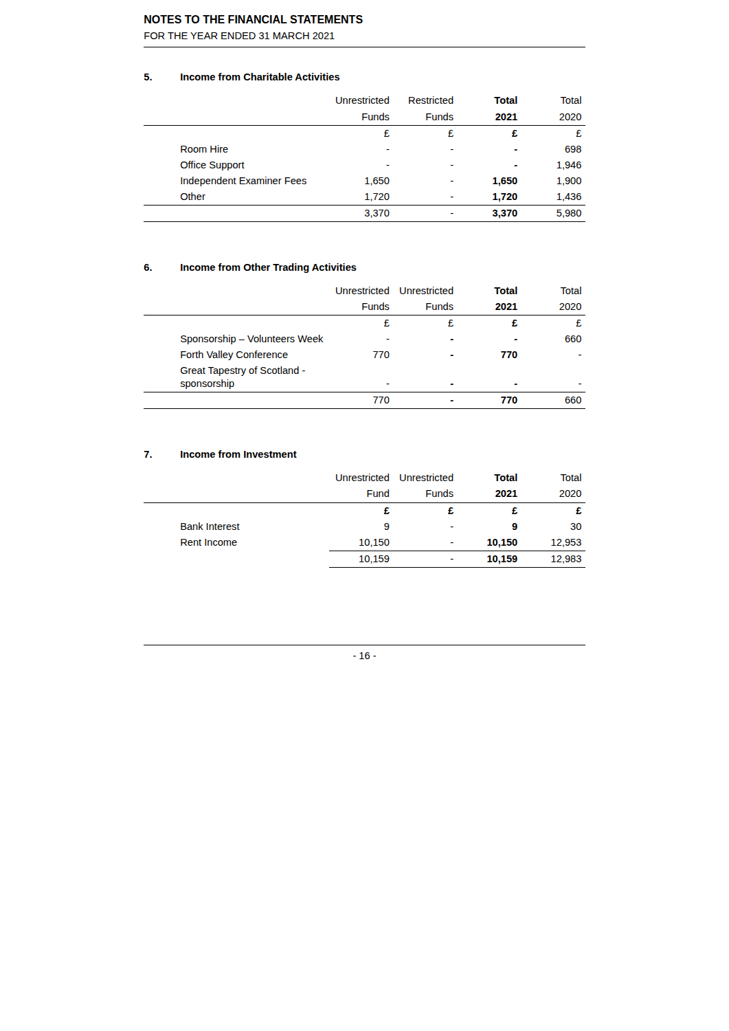NOTES TO THE FINANCIAL STATEMENTS
FOR THE YEAR ENDED 31 MARCH 2021
5.
Income from Charitable Activities
| | Unrestricted | Restricted | Total | Total |
| | Funds | Funds | 2021 | 2020 |
| | £ | £ | £ | £ |
| Room Hire | - | - | - | 698 |
| Office Support | - | - | - | 1,946 |
| Independent Examiner Fees | 1,650 | - | 1,650 | 1,900 |
| Other | 1,720 | - | 1,720 | 1,436 |
| | 3,370 | - | 3,370 | 5,980 |
6.
Income from Other Trading Activities
| | Unrestricted | Unrestricted | Total | Total |
| | Funds | Funds | 2021 | 2020 |
| | £ | £ | £ | £ |
| Sponsorship – Volunteers Week | - | - | - | 660 |
| Forth Valley Conference | 770 | - | 770 | - |
| Great Tapestry of Scotland - sponsorship | - | - | - | - |
| | 770 | - | 770 | 660 |
7.
Income from Investment
| | Unrestricted | Unrestricted | Total | Total |
| | Fund | Funds | 2021 | 2020 |
| | £ | £ | £ | £ |
| Bank Interest | 9 | - | 9 | 30 |
| Rent Income | 10,150 | - | 10,150 | 12,953 |
| | 10,159 | - | 10,159 | 12,983 |
- 16 -